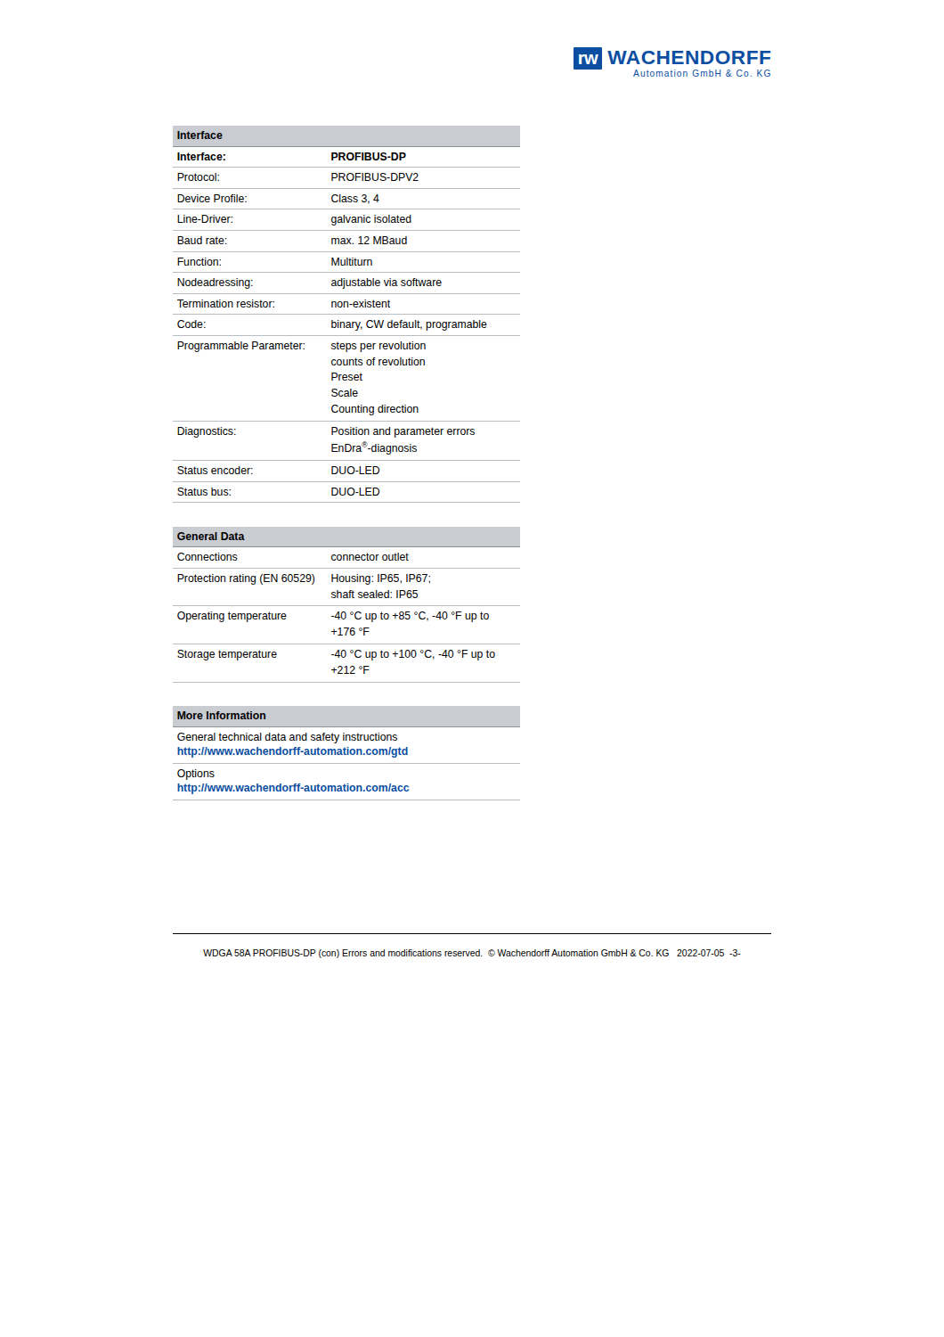rw WACHENDORFF Automation GmbH & Co. KG
Interface
| Interface: | PROFIBUS-DP |
| Protocol: | PROFIBUS-DPV2 |
| Device Profile: | Class 3, 4 |
| Line-Driver: | galvanic isolated |
| Baud rate: | max. 12 MBaud |
| Function: | Multiturn |
| Nodeadressing: | adjustable via software |
| Termination resistor: | non-existent |
| Code: | binary, CW default, programable |
| Programmable Parameter: | steps per revolution counts of revolution Preset Scale Counting direction |
| Diagnostics: | Position and parameter errors EnDra ® -diagnosis |
| Status encoder: | DUO-LED |
| Status bus: | DUO-LED |
General Data
| Connections | connector outlet |
| Protection rating (EN 60529) | Housing: IP65, IP67; shaft sealed: IP65 |
| Operating temperature | -40 °C up to +85 °C, -40 °F up to +176 °F |
| Storage temperature | -40 °C up to +100 °C, -40 °F up to +212 °F |
More Information
| General technical data and safety instructions http://www.wachendorff-automation.com/gtd |
| Options http://www.wachendorff-automation.com/acc |
WDGA 58A PROFIBUS-DP (con) Errors and modifications reserved. © Wachendorff Automation GmbH & Co. KG 2022-07-05 -3-